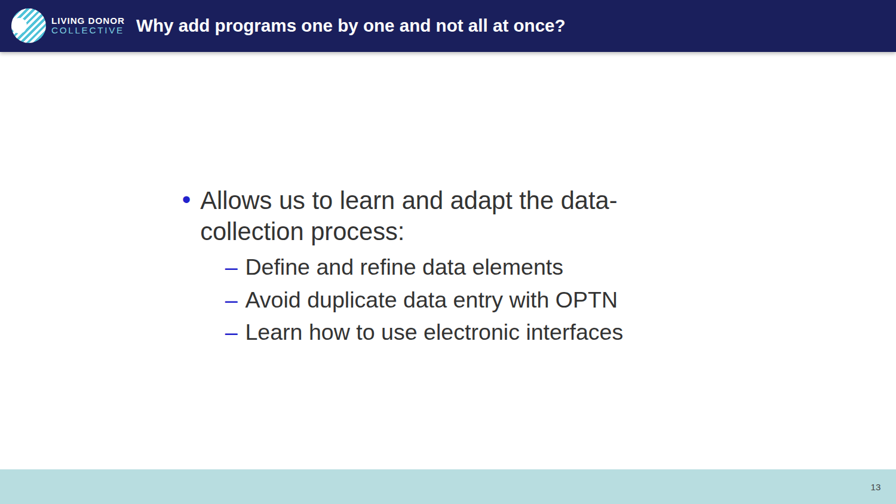LIVING DONOR COLLECTIVE
Why add programs one by one and not all at once?
Allows us to learn and adapt the data-collection process:
Define and refine data elements
Avoid duplicate data entry with OPTN
Learn how to use electronic interfaces
13